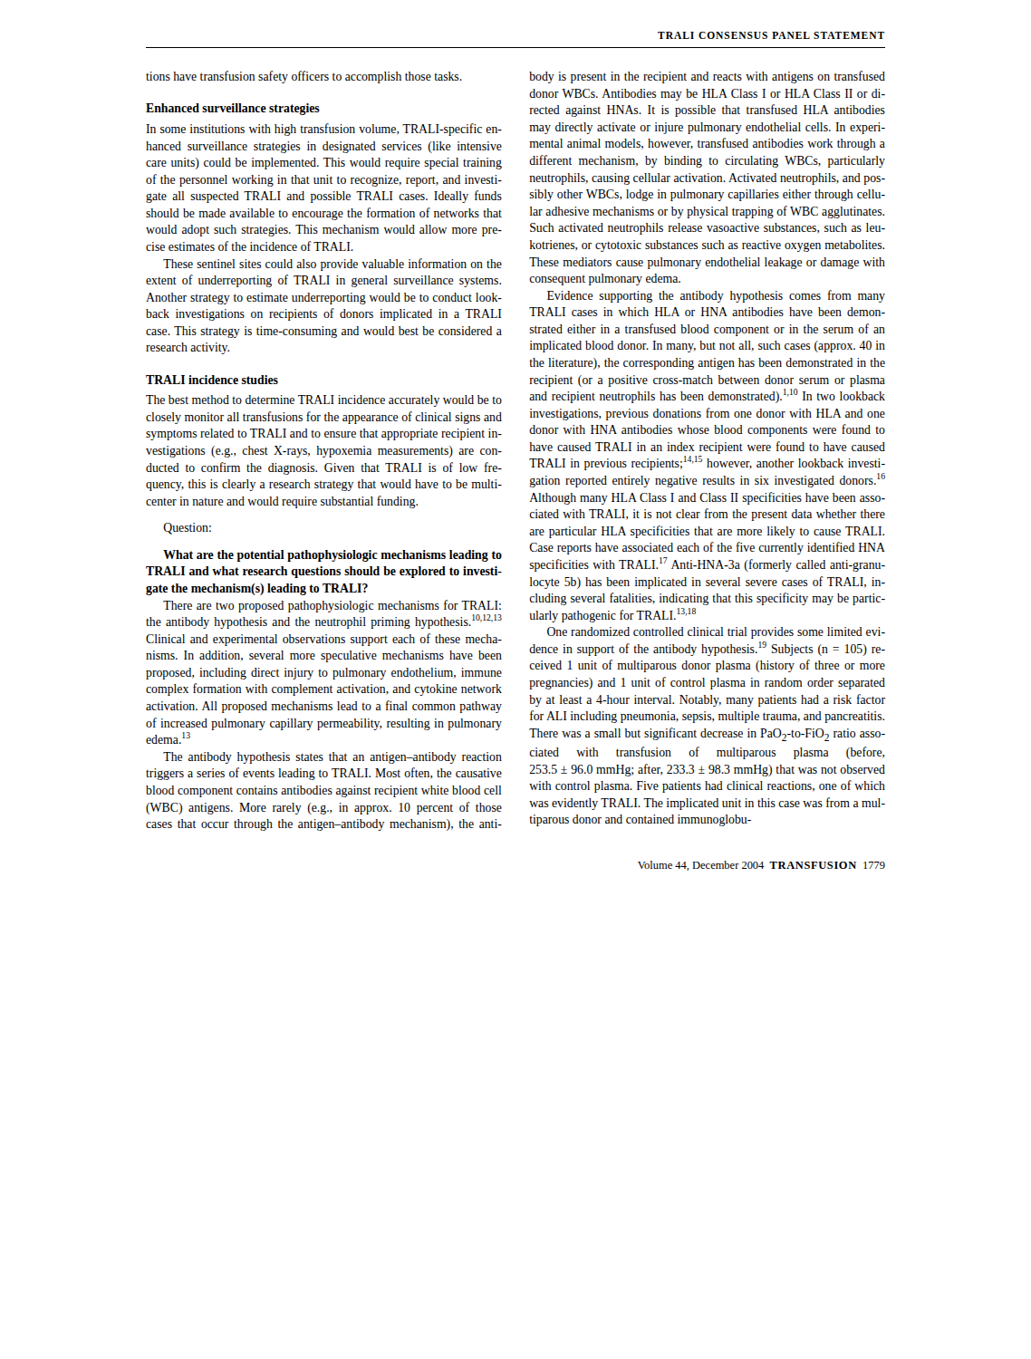TRALI Consensus Panel Statement
tions have transfusion safety officers to accomplish those tasks.
Enhanced surveillance strategies
In some institutions with high transfusion volume, TRALI-specific enhanced surveillance strategies in designated services (like intensive care units) could be implemented. This would require special training of the personnel working in that unit to recognize, report, and investigate all suspected TRALI and possible TRALI cases. Ideally funds should be made available to encourage the formation of networks that would adopt such strategies. This mechanism would allow more precise estimates of the incidence of TRALI.
These sentinel sites could also provide valuable information on the extent of underreporting of TRALI in general surveillance systems. Another strategy to estimate underreporting would be to conduct lookback investigations on recipients of donors implicated in a TRALI case. This strategy is time-consuming and would best be considered a research activity.
TRALI incidence studies
The best method to determine TRALI incidence accurately would be to closely monitor all transfusions for the appearance of clinical signs and symptoms related to TRALI and to ensure that appropriate recipient investigations (e.g., chest X-rays, hypoxemia measurements) are conducted to confirm the diagnosis. Given that TRALI is of low frequency, this is clearly a research strategy that would have to be multicenter in nature and would require substantial funding.
Question:
What are the potential pathophysiologic mechanisms leading to TRALI and what research questions should be explored to investigate the mechanism(s) leading to TRALI?
There are two proposed pathophysiologic mechanisms for TRALI: the antibody hypothesis and the neutrophil priming hypothesis.10,12,13 Clinical and experimental observations support each of these mechanisms. In addition, several more speculative mechanisms have been proposed, including direct injury to pulmonary endothelium, immune complex formation with complement activation, and cytokine network activation. All proposed mechanisms lead to a final common pathway of increased pulmonary capillary permeability, resulting in pulmonary edema.13
The antibody hypothesis states that an antigen–antibody reaction triggers a series of events leading to TRALI. Most often, the causative blood component contains antibodies against recipient white blood cell (WBC) antigens. More rarely (e.g., in approx. 10 percent of those cases that occur through the antigen–antibody mechanism), the antibody is present in the recipient and reacts with antigens on transfused donor WBCs. Antibodies may be HLA Class I or HLA Class II or directed against HNAs. It is possible that transfused HLA antibodies may directly activate or injure pulmonary endothelial cells. In experimental animal models, however, transfused antibodies work through a different mechanism, by binding to circulating WBCs, particularly neutrophils, causing cellular activation. Activated neutrophils, and possibly other WBCs, lodge in pulmonary capillaries either through cellular adhesive mechanisms or by physical trapping of WBC agglutinates. Such activated neutrophils release vasoactive substances, such as leukotrienes, or cytotoxic substances such as reactive oxygen metabolites. These mediators cause pulmonary endothelial leakage or damage with consequent pulmonary edema.
Evidence supporting the antibody hypothesis comes from many TRALI cases in which HLA or HNA antibodies have been demonstrated either in a transfused blood component or in the serum of an implicated blood donor. In many, but not all, such cases (approx. 40 in the literature), the corresponding antigen has been demonstrated in the recipient (or a positive cross-match between donor serum or plasma and recipient neutrophils has been demonstrated).1,10 In two lookback investigations, previous donations from one donor with HLA and one donor with HNA antibodies whose blood components were found to have caused TRALI in an index recipient were found to have caused TRALI in previous recipients;14,15 however, another lookback investigation reported entirely negative results in six investigated donors.16 Although many HLA Class I and Class II specificities have been associated with TRALI, it is not clear from the present data whether there are particular HLA specificities that are more likely to cause TRALI. Case reports have associated each of the five currently identified HNA specificities with TRALI.17 Anti-HNA-3a (formerly called anti-granulocyte 5b) has been implicated in several severe cases of TRALI, including several fatalities, indicating that this specificity may be particularly pathogenic for TRALI.13,18
One randomized controlled clinical trial provides some limited evidence in support of the antibody hypothesis.19 Subjects (n = 105) received 1 unit of multiparous donor plasma (history of three or more pregnancies) and 1 unit of control plasma in random order separated by at least a 4-hour interval. Notably, many patients had a risk factor for ALI including pneumonia, sepsis, multiple trauma, and pancreatitis. There was a small but significant decrease in PaO2-to-FiO2 ratio associated with transfusion of multiparous plasma (before, 253.5 ± 96.0 mmHg; after, 233.3 ± 98.3 mmHg) that was not observed with control plasma. Five patients had clinical reactions, one of which was evidently TRALI. The implicated unit in this case was from a multiparous donor and contained immunoglobu-
Volume 44, December 2004 TRANSFUSION 1779